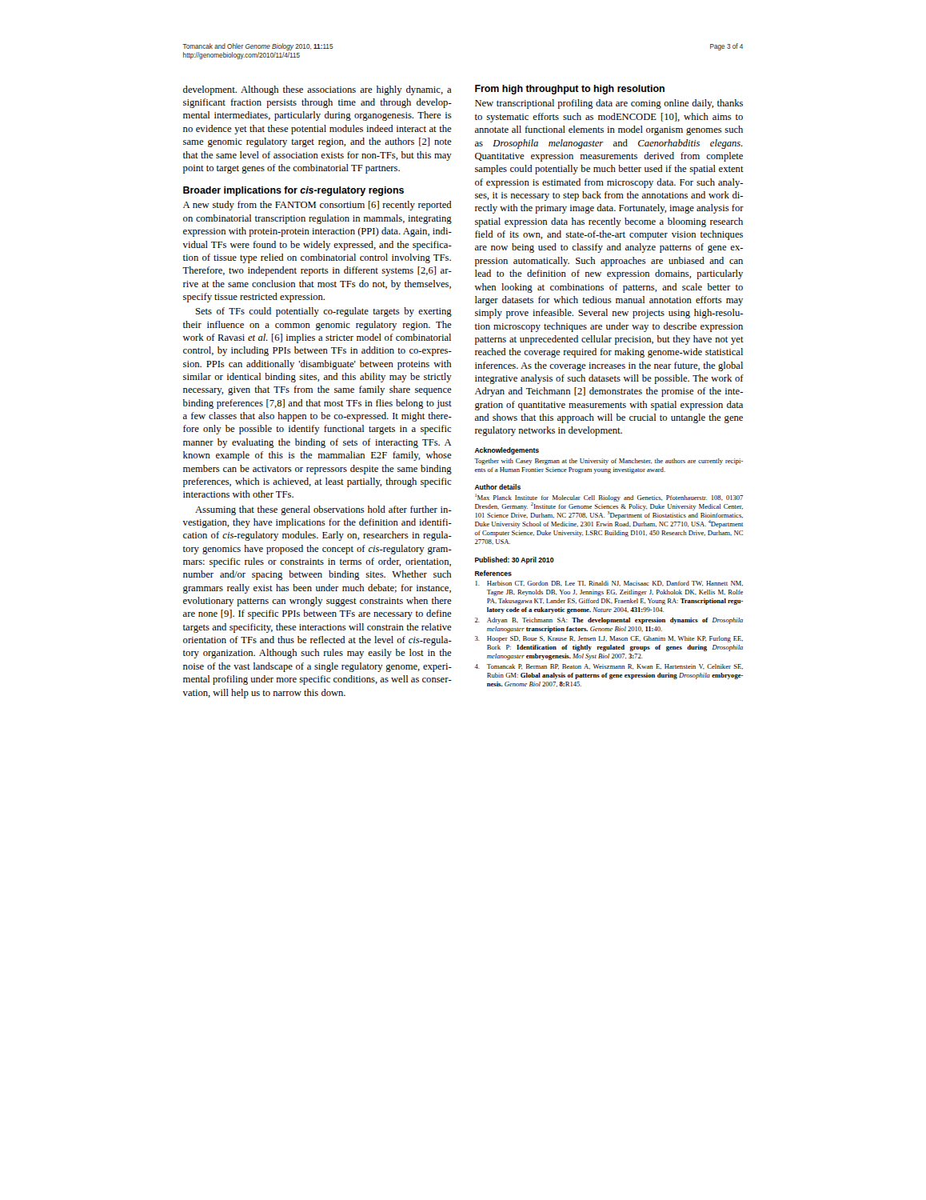Tomancak and Ohler Genome Biology 2010, 11: 115
http://genomebiology.com/2010/11/4/115
Page 3 of 4
development. Although these associations are highly dynamic, a significant fraction persists through time and through developmental intermediates, particularly during organogenesis. There is no evidence yet that these potential modules indeed interact at the same genomic regulatory target region, and the authors [2] note that the same level of association exists for non-TFs, but this may point to target genes of the combinatorial TF partners.
Broader implications for cis-regulatory regions
A new study from the FANTOM consortium [6] recently reported on combinatorial transcription regulation in mammals, integrating expression with protein-protein interaction (PPI) data. Again, individual TFs were found to be widely expressed, and the specification of tissue type relied on combinatorial control involving TFs. Therefore, two independent reports in different systems [2,6] arrive at the same conclusion that most TFs do not, by themselves, specify tissue restricted expression.
Sets of TFs could potentially co-regulate targets by exerting their influence on a common genomic regulatory region. The work of Ravasi et al. [6] implies a stricter model of combinatorial control, by including PPIs between TFs in addition to co-expression. PPIs can additionally 'disambiguate' between proteins with similar or identical binding sites, and this ability may be strictly necessary, given that TFs from the same family share sequence binding preferences [7,8] and that most TFs in flies belong to just a few classes that also happen to be co-expressed. It might therefore only be possible to identify functional targets in a specific manner by evaluating the binding of sets of interacting TFs. A known example of this is the mammalian E2F family, whose members can be activators or repressors despite the same binding preferences, which is achieved, at least partially, through specific interactions with other TFs.
Assuming that these general observations hold after further investigation, they have implications for the definition and identification of cis-regulatory modules. Early on, researchers in regulatory genomics have proposed the concept of cis-regulatory grammars: specific rules or constraints in terms of order, orientation, number and/or spacing between binding sites. Whether such grammars really exist has been under much debate; for instance, evolutionary patterns can wrongly suggest constraints when there are none [9]. If specific PPIs between TFs are necessary to define targets and specificity, these interactions will constrain the relative orientation of TFs and thus be reflected at the level of cis-regulatory organization. Although such rules may easily be lost in the noise of the vast landscape of a single regulatory genome, experimental profiling under more specific conditions, as well as conservation, will help us to narrow this down.
From high throughput to high resolution
New transcriptional profiling data are coming online daily, thanks to systematic efforts such as modENCODE [10], which aims to annotate all functional elements in model organism genomes such as Drosophila melanogaster and Caenorhabditis elegans. Quantitative expression measurements derived from complete samples could potentially be much better used if the spatial extent of expression is estimated from microscopy data. For such analyses, it is necessary to step back from the annotations and work directly with the primary image data. Fortunately, image analysis for spatial expression data has recently become a blooming research field of its own, and state-of-the-art computer vision techniques are now being used to classify and analyze patterns of gene expression automatically. Such approaches are unbiased and can lead to the definition of new expression domains, particularly when looking at combinations of patterns, and scale better to larger datasets for which tedious manual annotation efforts may simply prove infeasible. Several new projects using high-resolution microscopy techniques are under way to describe expression patterns at unprecedented cellular precision, but they have not yet reached the coverage required for making genome-wide statistical inferences. As the coverage increases in the near future, the global integrative analysis of such datasets will be possible. The work of Adryan and Teichmann [2] demonstrates the promise of the integration of quantitative measurements with spatial expression data and shows that this approach will be crucial to untangle the gene regulatory networks in development.
Acknowledgements
Together with Casey Bergman at the University of Manchester, the authors are currently recipients of a Human Frontier Science Program young investigator award.
Author details
1Max Planck Institute for Molecular Cell Biology and Genetics, Pfotenhauerstr. 108, 01307 Dresden, Germany. 2Institute for Genome Sciences & Policy, Duke University Medical Center, 101 Science Drive, Durham, NC 27708, USA. 3Department of Biostatistics and Bioinformatics, Duke University School of Medicine, 2301 Erwin Road, Durham, NC 27710, USA. 4Department of Computer Science, Duke University, LSRC Building D101, 450 Research Drive, Durham, NC 27708, USA.
Published: 30 April 2010
References
Harbison CT, Gordon DB, Lee TI, Rinaldi NJ, Macisaac KD, Danford TW, Hannett NM, Tagne JB, Reynolds DB, Yoo J, Jennings EG, Zeitlinger J, Pokholok DK, Kellis M, Rolfe PA, Takusagawa KT, Lander ES, Gifford DK, Fraenkel E, Young RA: Transcriptional regulatory code of a eukaryotic genome. Nature 2004, 431: 99-104.
Adryan B, Teichmann SA: The developmental expression dynamics of Drosophila melanogaster transcription factors. Genome Biol 2010, 11: 40.
Hooper SD, Boue S, Krause R, Jensen LJ, Mason CE, Ghanim M, White KP, Furlong EE, Bork P: Identification of tightly regulated groups of genes during Drosophila melanogaster embryogenesis. Mol Syst Biol 2007, 3: 72.
Tomancak P, Berman BP, Beaton A, Weiszmann R, Kwan E, Hartenstein V, Celniker SE, Rubin GM: Global analysis of patterns of gene expression during Drosophila embryogenesis. Genome Biol 2007, 8: R145.